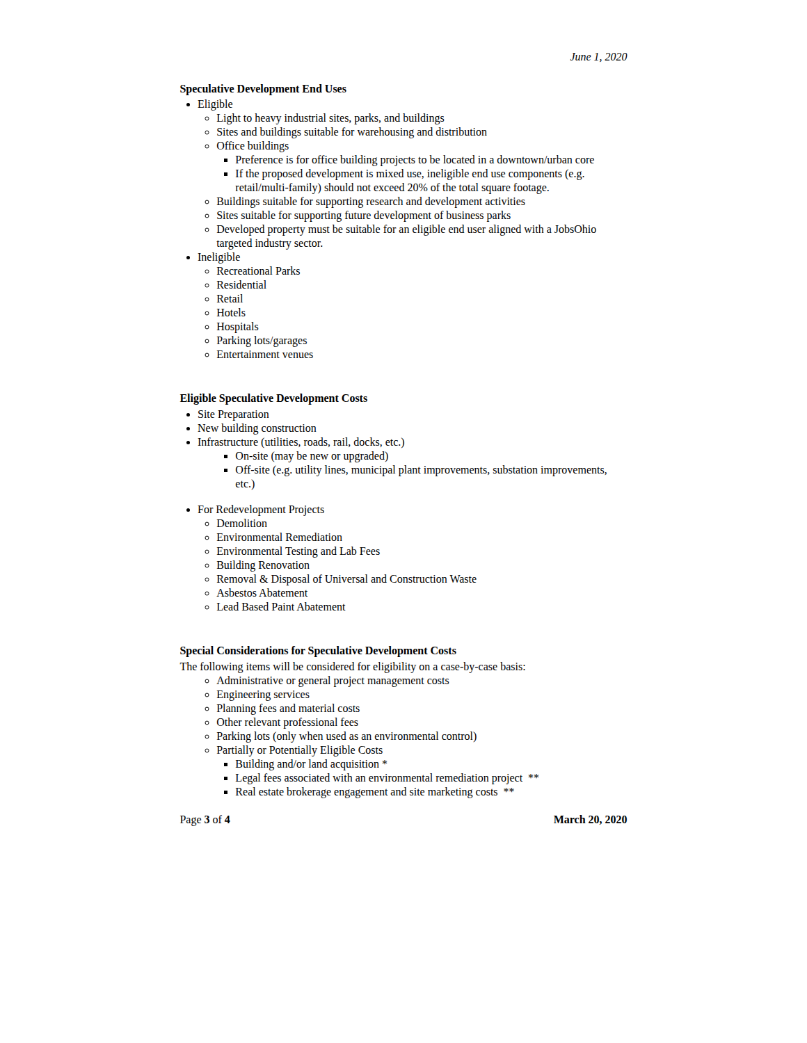June 1, 2020
Speculative Development End Uses
Eligible
Light to heavy industrial sites, parks, and buildings
Sites and buildings suitable for warehousing and distribution
Office buildings
Preference is for office building projects to be located in a downtown/urban core
If the proposed development is mixed use, ineligible end use components (e.g. retail/multi-family) should not exceed 20% of the total square footage.
Buildings suitable for supporting research and development activities
Sites suitable for supporting future development of business parks
Developed property must be suitable for an eligible end user aligned with a JobsOhio targeted industry sector.
Ineligible
Recreational Parks
Residential
Retail
Hotels
Hospitals
Parking lots/garages
Entertainment venues
Eligible Speculative Development Costs
Site Preparation
New building construction
Infrastructure (utilities, roads, rail, docks, etc.)
On-site (may be new or upgraded)
Off-site (e.g. utility lines, municipal plant improvements, substation improvements, etc.)
For Redevelopment Projects
Demolition
Environmental Remediation
Environmental Testing and Lab Fees
Building Renovation
Removal & Disposal of Universal and Construction Waste
Asbestos Abatement
Lead Based Paint Abatement
Special Considerations for Speculative Development Costs
The following items will be considered for eligibility on a case-by-case basis:
Administrative or general project management costs
Engineering services
Planning fees and material costs
Other relevant professional fees
Parking lots (only when used as an environmental control)
Partially or Potentially Eligible Costs
Building and/or land acquisition *
Legal fees associated with an environmental remediation project **
Real estate brokerage engagement and site marketing costs **
Page 3 of 4 March 20, 2020